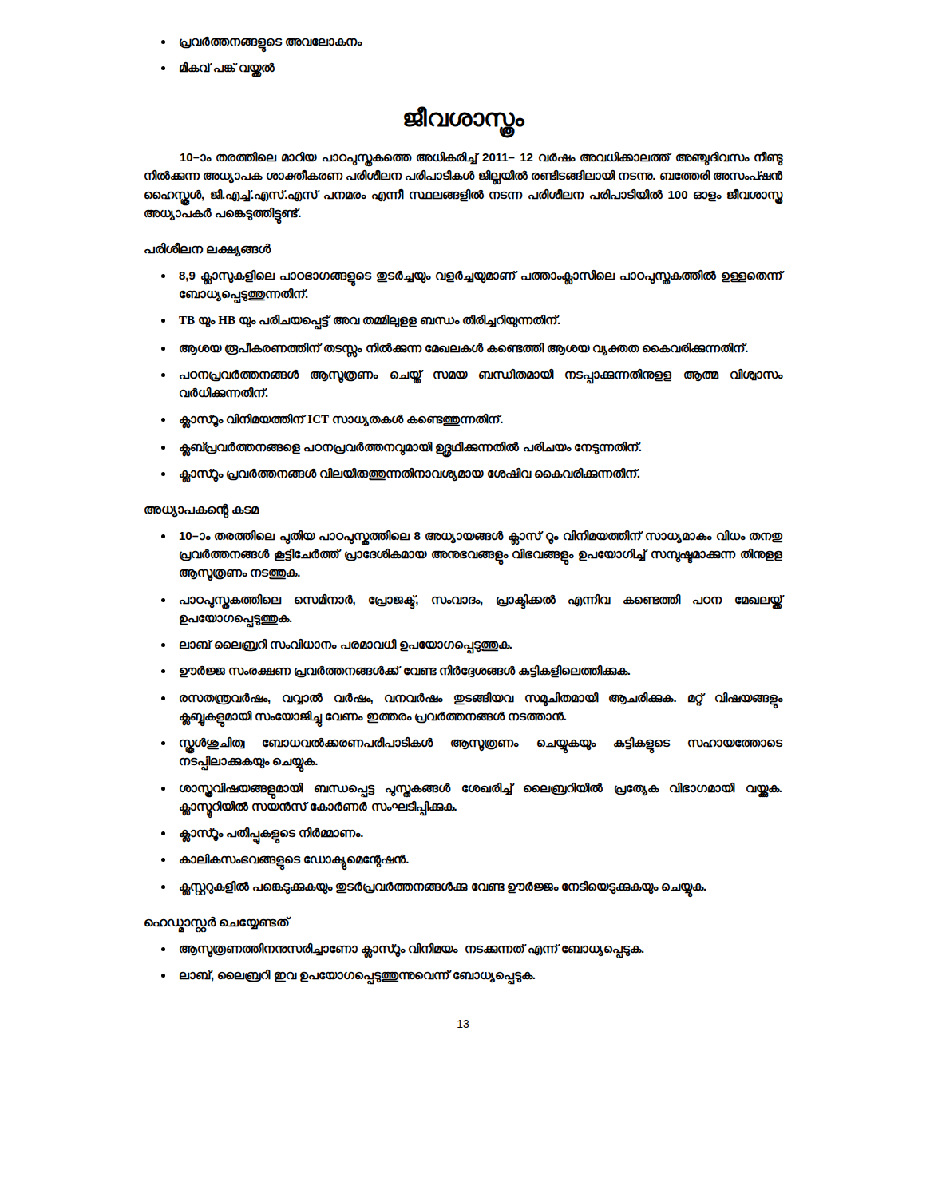പ്രവർത്തനങ്ങളുടെ അവലോകനം
മികവ് പങ്ക് വയ്ക്കൽ
ജീവശാസ്ത്രം
10–ാം തരത്തിലെ മാറിയ പാഠപുസ്തകത്തെ അധികരിച്ച് 2011– 12 വർഷം അവധിക്കാലത്ത് അഞ്ചുദിവസം നീണ്ടു നിൽക്കുന്ന അധ്യാപക ശാക്തീകരണ പരിശീലന പരിപാടികൾ ജില്ലയിൽ രണ്ടിടങ്ങിലായി നടന്നു. ബത്തേരി അസംപ്ഷൻ ഹൈസ്കൂൾ, ജി.എച്ച്.എസ്.എസ് പനമരം എന്നീ സ്ഥലങ്ങളിൽ നടന്ന പരിശീലന പരിപാടിയിൽ 100 ഓളം ജീവശാസ്ത്ര അധ്യാപകർ പങ്കെടുത്തിട്ടുണ്ട്.
പരിശീലന ലക്ഷ്യങ്ങൾ
8,9 ക്ലാസുകളിലെ പാഠഭാഗങ്ങളുടെ തുടർച്ചയും വളർച്ചയുമാണ് പത്താംക്ലാസിലെ പാഠപുസ്തകത്തിൽ ഉള്ളതെന്ന് ബോധ്യപ്പെടുത്തുന്നതിന്.
TB യും HB യും പരിചയപ്പെട്ട് അവ തമ്മിലുളള ബന്ധം തിരിച്ചറിയുന്നതിന്.
ആശയ രൂപീകരണത്തിന് തടസ്സം നിൽക്കുന്ന മേഖലകൾ കണ്ടെത്തി ആശയ വ്യക്തത കൈവരിക്കുന്നതിന്.
പഠനപ്രവർത്തനങ്ങൾ ആസൂത്രണം ചെയ്ത് സമയ ബന്ധിതമായി നടപ്പാക്കുന്നതിനുളള ആത്മ വിശ്വാസം വർധിക്കുന്നതിന്.
ക്ലാസ്റൂം വിനിമയത്തിന് ICT സാധ്യതകൾ കണ്ടെത്തുന്നതിന്.
ക്ലബ്പ്രവർത്തനങ്ങളെ പഠനപ്രവർത്തനവുമായി ഉദ്ഗ്രഥിക്കുന്നതിൽ പരിചയം നേടുന്നതിന്.
ക്ലാസ്റൂം പ്രവർത്തനങ്ങൾ വിലയിരുത്തുന്നതിനാവശ്യമായ ശേഷിവ കൈവരിക്കുന്നതിന്.
അധ്യാപകന്റെ കടമ
10–ാം തരത്തിലെ പുതിയ പാഠപുസ്കത്തിലെ 8 അധ്യായങ്ങൾ ക്ലാസ് റൂം വിനിമയത്തിന് സാധ്യമാകും വിധം തനതു പ്രവർത്തനങ്ങൾ കൂട്ടിചേർത്ത് പ്രാദേശികമായ അനുഭവങ്ങളും വിഭവങ്ങളും ഉപയോഗിച്ച് സമ്പുഷ്ടമാക്കുന്ന തിനുളള ആസൂത്രണം നടത്തുക.
പാഠപുസ്തകത്തിലെ സെമിനാർ, പ്രോജക്ട്, സംവാദം, പ്രാക്ടിക്കൽ എന്നിവ കണ്ടെത്തി പഠന മേഖലയ്ക്ക് ഉപയോഗപ്പെടുത്തുക.
ലാബ് ലൈബ്രറി സംവിധാനം പരമാവധി ഉപയോഗപ്പെടുത്തുക.
ഊർജ്ജ സംരക്ഷണ പ്രവർത്തനങ്ങൾക്ക് വേണ്ട നിർദ്ദേശങ്ങൾ കുട്ടികളിലെത്തിക്കുക.
രസതന്ത്രവർഷം, വവ്വാൽ വർഷം, വനവർഷം തുടങ്ങിയവ സമുചിതമായി ആചരിക്കുക. മറ്റ് വിഷയങ്ങളും ക്ലബ്ബുകളുമായി സംയോജിച്ചു വേണം ഇത്തരം പ്രവർത്തനങ്ങൾ നടത്താൻ.
സ്കൂൾശുചിത്വ ബോധവൽക്കരണപരിപാടികൾ ആസൂത്രണം ചെയ്യുകയും കുട്ടികളുടെ സഹായത്തോടെ നടപ്പിലാക്കുകയും ചെയ്യുക.
ശാസ്ത്രവിഷയങ്ങളുമായി ബന്ധപ്പെട്ട പുസ്തകങ്ങൾ ശേഖരിച്ച് ലൈബ്രറിയിൽ പ്രത്യേക വിഭാഗമായി വയ്ക്കുക. ക്ലാസ്മുറിയിൽ സയൻസ് കോർണർ സംഘടിപ്പിക്കുക.
ക്ലാസ്റൂം പതിപ്പുകളുടെ നിർമ്മാണം.
കാലികസംഭവങ്ങളുടെ ഡോക്യുമെന്റേഷൻ.
ക്ലസ്റ്ററുകളിൽ പങ്കെടുക്കുകയും തുടർപ്രവർത്തനങ്ങൾക്കു വേണ്ട ഊർജ്ജം നേടിയെടുക്കുകയും ചെയ്യുക.
ഹെഡ്മാസ്റ്റർ ചെയ്യേണ്ടത്
ആസൂത്രണത്തിനനുസരിച്ചാണോ ക്ലാസ്റൂം വിനിമയം നടക്കുന്നത് എന്ന് ബോധ്യപ്പെടുക.
ലാബ്, ലൈബ്രറി ഇവ ഉപയോഗപ്പെടുത്തുന്നുവെന്ന് ബോധ്യപ്പെടുക.
13